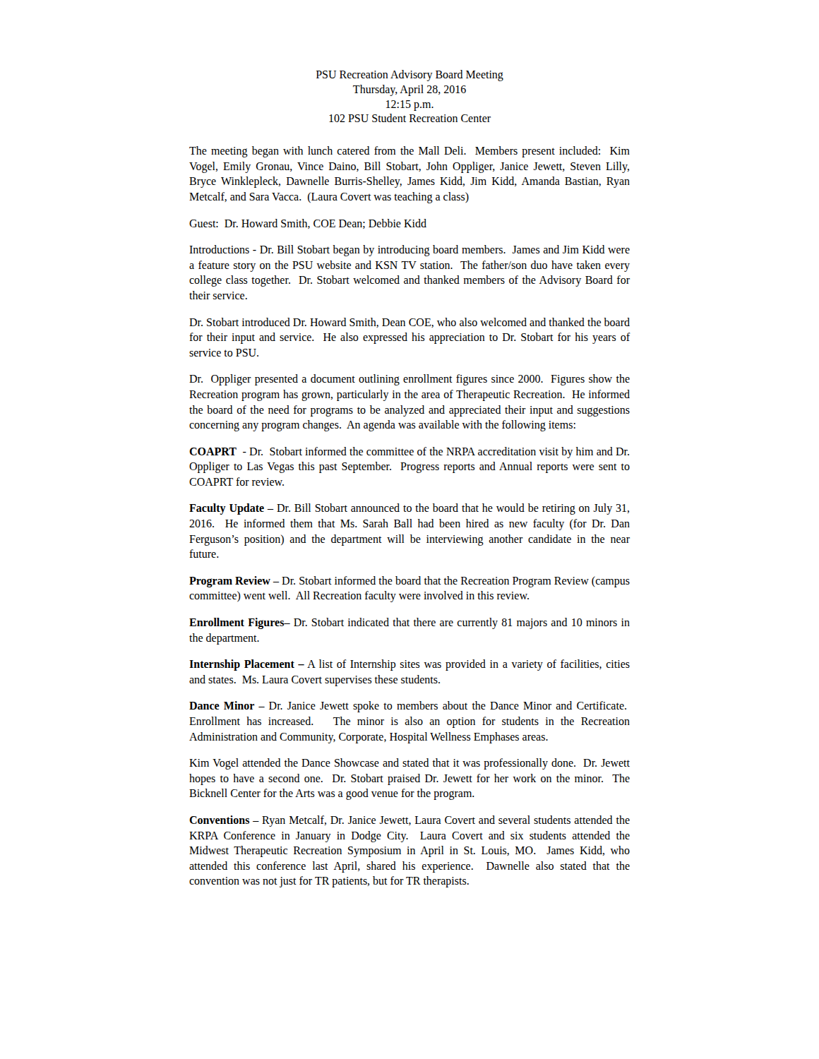PSU Recreation Advisory Board Meeting
Thursday, April 28, 2016
12:15 p.m.
102 PSU Student Recreation Center
The meeting began with lunch catered from the Mall Deli. Members present included: Kim Vogel, Emily Gronau, Vince Daino, Bill Stobart, John Oppliger, Janice Jewett, Steven Lilly, Bryce Winklepleck, Dawnelle Burris-Shelley, James Kidd, Jim Kidd, Amanda Bastian, Ryan Metcalf, and Sara Vacca. (Laura Covert was teaching a class)
Guest: Dr. Howard Smith, COE Dean; Debbie Kidd
Introductions - Dr. Bill Stobart began by introducing board members. James and Jim Kidd were a feature story on the PSU website and KSN TV station. The father/son duo have taken every college class together. Dr. Stobart welcomed and thanked members of the Advisory Board for their service.
Dr. Stobart introduced Dr. Howard Smith, Dean COE, who also welcomed and thanked the board for their input and service. He also expressed his appreciation to Dr. Stobart for his years of service to PSU.
Dr. Oppliger presented a document outlining enrollment figures since 2000. Figures show the Recreation program has grown, particularly in the area of Therapeutic Recreation. He informed the board of the need for programs to be analyzed and appreciated their input and suggestions concerning any program changes. An agenda was available with the following items:
COAPRT - Dr. Stobart informed the committee of the NRPA accreditation visit by him and Dr. Oppliger to Las Vegas this past September. Progress reports and Annual reports were sent to COAPRT for review.
Faculty Update – Dr. Bill Stobart announced to the board that he would be retiring on July 31, 2016. He informed them that Ms. Sarah Ball had been hired as new faculty (for Dr. Dan Ferguson’s position) and the department will be interviewing another candidate in the near future.
Program Review – Dr. Stobart informed the board that the Recreation Program Review (campus committee) went well. All Recreation faculty were involved in this review.
Enrollment Figures– Dr. Stobart indicated that there are currently 81 majors and 10 minors in the department.
Internship Placement – A list of Internship sites was provided in a variety of facilities, cities and states. Ms. Laura Covert supervises these students.
Dance Minor – Dr. Janice Jewett spoke to members about the Dance Minor and Certificate. Enrollment has increased. The minor is also an option for students in the Recreation Administration and Community, Corporate, Hospital Wellness Emphases areas.
Kim Vogel attended the Dance Showcase and stated that it was professionally done. Dr. Jewett hopes to have a second one. Dr. Stobart praised Dr. Jewett for her work on the minor. The Bicknell Center for the Arts was a good venue for the program.
Conventions – Ryan Metcalf, Dr. Janice Jewett, Laura Covert and several students attended the KRPA Conference in January in Dodge City. Laura Covert and six students attended the Midwest Therapeutic Recreation Symposium in April in St. Louis, MO. James Kidd, who attended this conference last April, shared his experience. Dawnelle also stated that the convention was not just for TR patients, but for TR therapists.